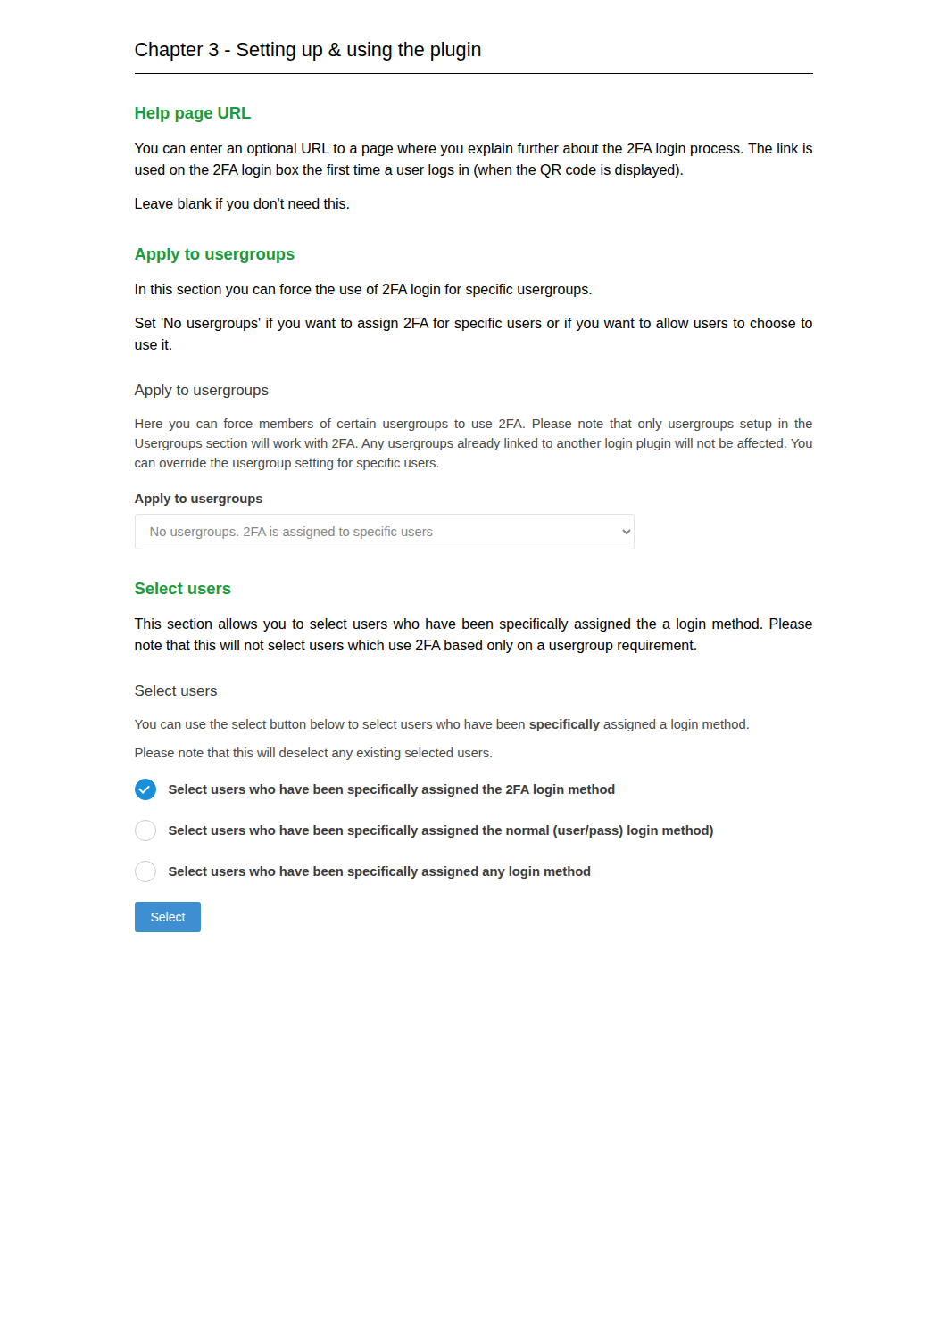Chapter 3 - Setting up & using the plugin
Help page URL
You can enter an optional URL to a page where you explain further about the 2FA login process. The link is used on the 2FA login box the first time a user logs in (when the QR code is displayed).
Leave blank if you don't need this.
Apply to usergroups
In this section you can force the use of 2FA login for specific usergroups.
Set 'No usergroups' if you want to assign 2FA for specific users or if you want to allow users to choose to use it.
Apply to usergroups
Here you can force members of certain usergroups to use 2FA. Please note that only usergroups setup in the Usergroups section will work with 2FA. Any usergroups already linked to another login plugin will not be affected. You can override the usergroup setting for specific users.
Apply to usergroups
No usergroups. 2FA is assigned to specific users
Select users
This section allows you to select users who have been specifically assigned the a login method. Please note that this will not select users which use 2FA based only on a usergroup requirement.
Select users
You can use the select button below to select users who have been specifically assigned a login method.
Please note that this will deselect any existing selected users.
Select users who have been specifically assigned the 2FA login method
Select users who have been specifically assigned the normal (user/pass) login method)
Select users who have been specifically assigned any login method
Select